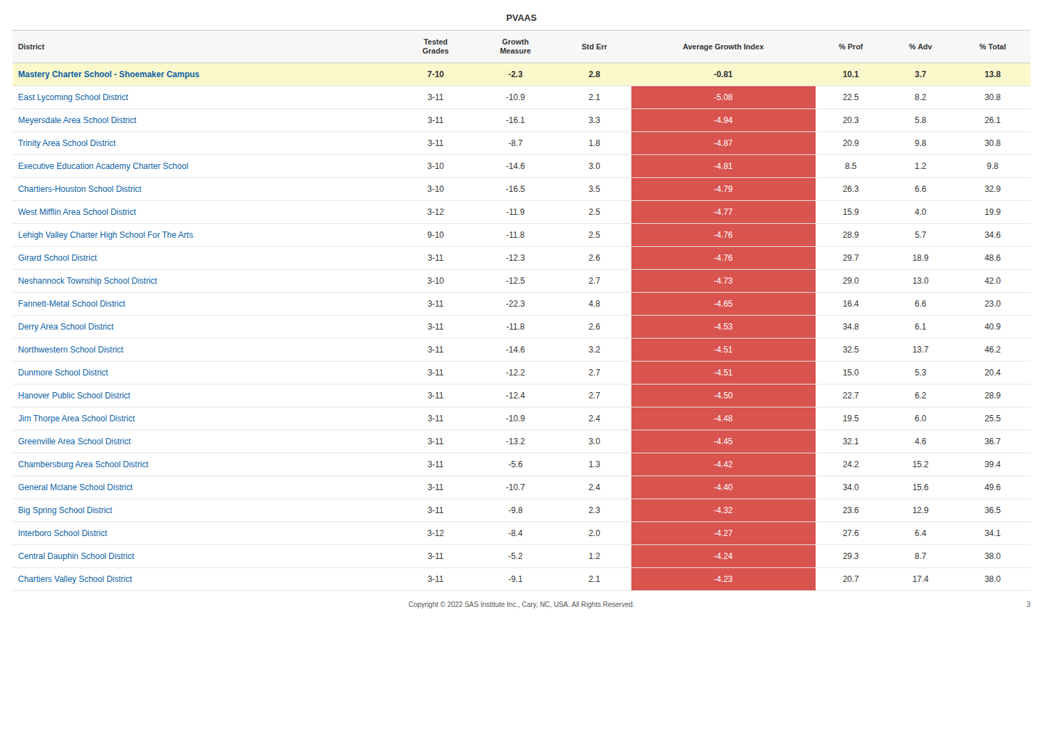PVAAS
| District | Tested Grades | Growth Measure | Std Err | Average Growth Index | % Prof | % Adv | % Total |
| --- | --- | --- | --- | --- | --- | --- | --- |
| Mastery Charter School - Shoemaker Campus | 7-10 | -2.3 | 2.8 | -0.81 | 10.1 | 3.7 | 13.8 |
| East Lycoming School District | 3-11 | -10.9 | 2.1 | -5.08 | 22.5 | 8.2 | 30.8 |
| Meyersdale Area School District | 3-11 | -16.1 | 3.3 | -4.94 | 20.3 | 5.8 | 26.1 |
| Trinity Area School District | 3-11 | -8.7 | 1.8 | -4.87 | 20.9 | 9.8 | 30.8 |
| Executive Education Academy Charter School | 3-10 | -14.6 | 3.0 | -4.81 | 8.5 | 1.2 | 9.8 |
| Chartiers-Houston School District | 3-10 | -16.5 | 3.5 | -4.79 | 26.3 | 6.6 | 32.9 |
| West Mifflin Area School District | 3-12 | -11.9 | 2.5 | -4.77 | 15.9 | 4.0 | 19.9 |
| Lehigh Valley Charter High School For The Arts | 9-10 | -11.8 | 2.5 | -4.76 | 28.9 | 5.7 | 34.6 |
| Girard School District | 3-11 | -12.3 | 2.6 | -4.76 | 29.7 | 18.9 | 48.6 |
| Neshannock Township School District | 3-10 | -12.5 | 2.7 | -4.73 | 29.0 | 13.0 | 42.0 |
| Fannett-Metal School District | 3-11 | -22.3 | 4.8 | -4.65 | 16.4 | 6.6 | 23.0 |
| Derry Area School District | 3-11 | -11.8 | 2.6 | -4.53 | 34.8 | 6.1 | 40.9 |
| Northwestern School District | 3-11 | -14.6 | 3.2 | -4.51 | 32.5 | 13.7 | 46.2 |
| Dunmore School District | 3-11 | -12.2 | 2.7 | -4.51 | 15.0 | 5.3 | 20.4 |
| Hanover Public School District | 3-11 | -12.4 | 2.7 | -4.50 | 22.7 | 6.2 | 28.9 |
| Jim Thorpe Area School District | 3-11 | -10.9 | 2.4 | -4.48 | 19.5 | 6.0 | 25.5 |
| Greenville Area School District | 3-11 | -13.2 | 3.0 | -4.45 | 32.1 | 4.6 | 36.7 |
| Chambersburg Area School District | 3-11 | -5.6 | 1.3 | -4.42 | 24.2 | 15.2 | 39.4 |
| General Mclane School District | 3-11 | -10.7 | 2.4 | -4.40 | 34.0 | 15.6 | 49.6 |
| Big Spring School District | 3-11 | -9.8 | 2.3 | -4.32 | 23.6 | 12.9 | 36.5 |
| Interboro School District | 3-12 | -8.4 | 2.0 | -4.27 | 27.6 | 6.4 | 34.1 |
| Central Dauphin School District | 3-11 | -5.2 | 1.2 | -4.24 | 29.3 | 8.7 | 38.0 |
| Chartiers Valley School District | 3-11 | -9.1 | 2.1 | -4.23 | 20.7 | 17.4 | 38.0 |
Copyright © 2022 SAS Institute Inc., Cary, NC, USA. All Rights Reserved. 3